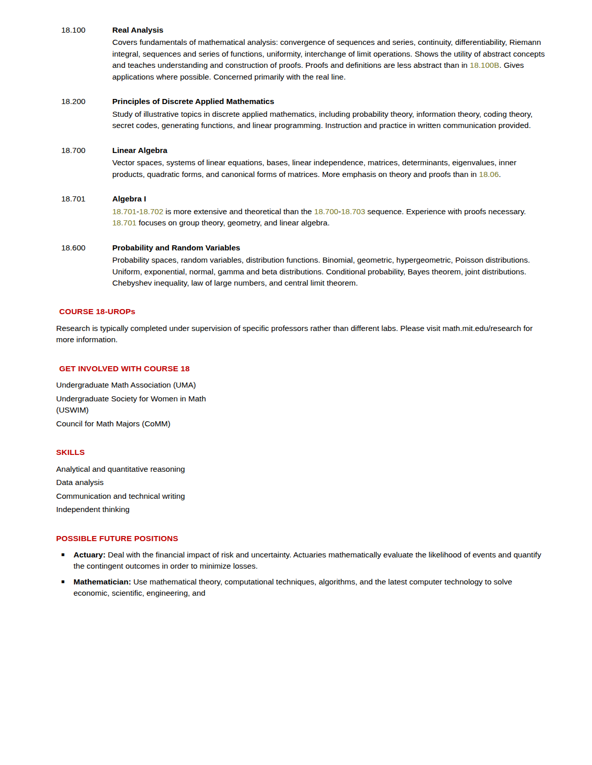18.100
Real Analysis
Covers fundamentals of mathematical analysis: convergence of sequences and series, continuity, differentiability, Riemann integral, sequences and series of functions, uniformity, interchange of limit operations. Shows the utility of abstract concepts and teaches understanding and construction of proofs. Proofs and definitions are less abstract than in 18.100B. Gives applications where possible. Concerned primarily with the real line.
18.200
Principles of Discrete Applied Mathematics
Study of illustrative topics in discrete applied mathematics, including probability theory, information theory, coding theory, secret codes, generating functions, and linear programming. Instruction and practice in written communication provided.
18.700
Linear Algebra
Vector spaces, systems of linear equations, bases, linear independence, matrices, determinants, eigenvalues, inner products, quadratic forms, and canonical forms of matrices. More emphasis on theory and proofs than in 18.06.
18.701
Algebra I
18.701-18.702 is more extensive and theoretical than the 18.700-18.703 sequence. Experience with proofs necessary. 18.701 focuses on group theory, geometry, and linear algebra.
18.600
Probability and Random Variables
Probability spaces, random variables, distribution functions. Binomial, geometric, hypergeometric, Poisson distributions. Uniform, exponential, normal, gamma and beta distributions. Conditional probability, Bayes theorem, joint distributions. Chebyshev inequality, law of large numbers, and central limit theorem.
COURSE 18-UROPs
Research is typically completed under supervision of specific professors rather than different labs. Please visit math.mit.edu/research for more information.
GET INVOLVED WITH COURSE 18
Undergraduate Math Association (UMA)
Undergraduate Society for Women in Math
(USWIM)
Council for Math Majors (CoMM)
SKILLS
Analytical and quantitative reasoning
Data analysis
Communication and technical writing
Independent thinking
POSSIBLE FUTURE POSITIONS
Actuary: Deal with the financial impact of risk and uncertainty. Actuaries mathematically evaluate the likelihood of events and quantify the contingent outcomes in order to minimize losses.
Mathematician: Use mathematical theory, computational techniques, algorithms, and the latest computer technology to solve economic, scientific, engineering, and